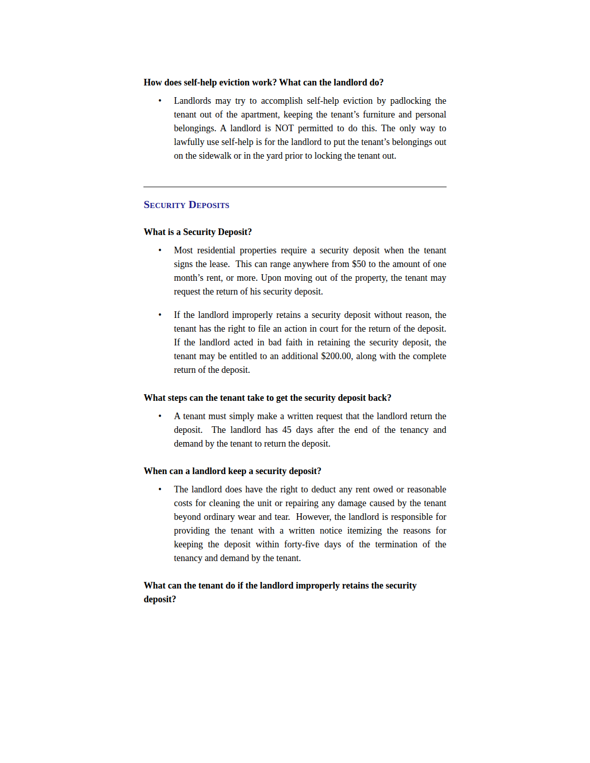How does self-help eviction work? What can the landlord do?
Landlords may try to accomplish self-help eviction by padlocking the tenant out of the apartment, keeping the tenant’s furniture and personal belongings. A landlord is NOT permitted to do this. The only way to lawfully use self-help is for the landlord to put the tenant’s belongings out on the sidewalk or in the yard prior to locking the tenant out.
Security Deposits
What is a Security Deposit?
Most residential properties require a security deposit when the tenant signs the lease. This can range anywhere from $50 to the amount of one month’s rent, or more. Upon moving out of the property, the tenant may request the return of his security deposit.
If the landlord improperly retains a security deposit without reason, the tenant has the right to file an action in court for the return of the deposit. If the landlord acted in bad faith in retaining the security deposit, the tenant may be entitled to an additional $200.00, along with the complete return of the deposit.
What steps can the tenant take to get the security deposit back?
A tenant must simply make a written request that the landlord return the deposit. The landlord has 45 days after the end of the tenancy and demand by the tenant to return the deposit.
When can a landlord keep a security deposit?
The landlord does have the right to deduct any rent owed or reasonable costs for cleaning the unit or repairing any damage caused by the tenant beyond ordinary wear and tear. However, the landlord is responsible for providing the tenant with a written notice itemizing the reasons for keeping the deposit within forty-five days of the termination of the tenancy and demand by the tenant.
What can the tenant do if the landlord improperly retains the security deposit?